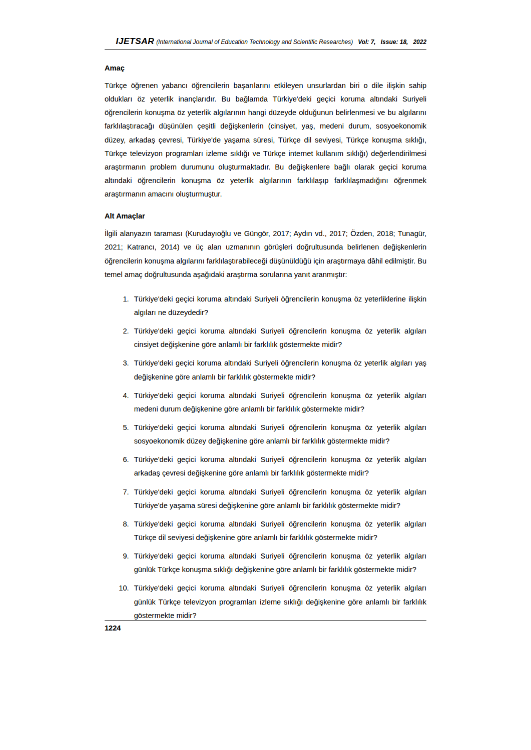IJETSAR (International Journal of Education Technology and Scientific Researches) Vol: 7, Issue: 18, 2022
Amaç
Türkçe öğrenen yabancı öğrencilerin başarılarını etkileyen unsurlardan biri o dile ilişkin sahip oldukları öz yeterlik inançlarıdır. Bu bağlamda Türkiye'deki geçici koruma altındaki Suriyeli öğrencilerin konuşma öz yeterlik algılarının hangi düzeyde olduğunun belirlenmesi ve bu algılarını farklılaştıracağı düşünülen çeşitli değişkenlerin (cinsiyet, yaş, medeni durum, sosyoekonomik düzey, arkadaş çevresi, Türkiye'de yaşama süresi, Türkçe dil seviyesi, Türkçe konuşma sıklığı, Türkçe televizyon programları izleme sıklığı ve Türkçe internet kullanım sıklığı) değerlendirilmesi araştırmanın problem durumunu oluşturmaktadır. Bu değişkenlere bağlı olarak geçici koruma altındaki öğrencilerin konuşma öz yeterlik algılarının farklılaşıp farklılaşmadığını öğrenmek araştırmanın amacını oluşturmuştur.
Alt Amaçlar
İlgili alanyazın taraması (Kurudayıoğlu ve Güngör, 2017; Aydın vd., 2017; Özden, 2018; Tunagür, 2021; Katrancı, 2014) ve üç alan uzmanının görüşleri doğrultusunda belirlenen değişkenlerin öğrencilerin konuşma algılarını farklılaştırabileceği düşünüldüğü için araştırmaya dâhil edilmiştir. Bu temel amaç doğrultusunda aşağıdaki araştırma sorularına yanıt aranmıştır:
Türkiye'deki geçici koruma altındaki Suriyeli öğrencilerin konuşma öz yeterliklerine ilişkin algıları ne düzeydedir?
Türkiye'deki geçici koruma altındaki Suriyeli öğrencilerin konuşma öz yeterlik algıları cinsiyet değişkenine göre anlamlı bir farklılık göstermekte midir?
Türkiye'deki geçici koruma altındaki Suriyeli öğrencilerin konuşma öz yeterlik algıları yaş değişkenine göre anlamlı bir farklılık göstermekte midir?
Türkiye'deki geçici koruma altındaki Suriyeli öğrencilerin konuşma öz yeterlik algıları medeni durum değişkenine göre anlamlı bir farklılık göstermekte midir?
Türkiye'deki geçici koruma altındaki Suriyeli öğrencilerin konuşma öz yeterlik algıları sosyoekonomik düzey değişkenine göre anlamlı bir farklılık göstermekte midir?
Türkiye'deki geçici koruma altındaki Suriyeli öğrencilerin konuşma öz yeterlik algıları arkadaş çevresi değişkenine göre anlamlı bir farklılık göstermekte midir?
Türkiye'deki geçici koruma altındaki Suriyeli öğrencilerin konuşma öz yeterlik algıları Türkiye'de yaşama süresi değişkenine göre anlamlı bir farklılık göstermekte midir?
Türkiye'deki geçici koruma altındaki Suriyeli öğrencilerin konuşma öz yeterlik algıları Türkçe dil seviyesi değişkenine göre anlamlı bir farklılık göstermekte midir?
Türkiye'deki geçici koruma altındaki Suriyeli öğrencilerin konuşma öz yeterlik algıları günlük Türkçe konuşma sıklığı değişkenine göre anlamlı bir farklılık göstermekte midir?
Türkiye'deki geçici koruma altındaki Suriyeli öğrencilerin konuşma öz yeterlik algıları günlük Türkçe televizyon programları izleme sıklığı değişkenine göre anlamlı bir farklılık göstermekte midir?
1224